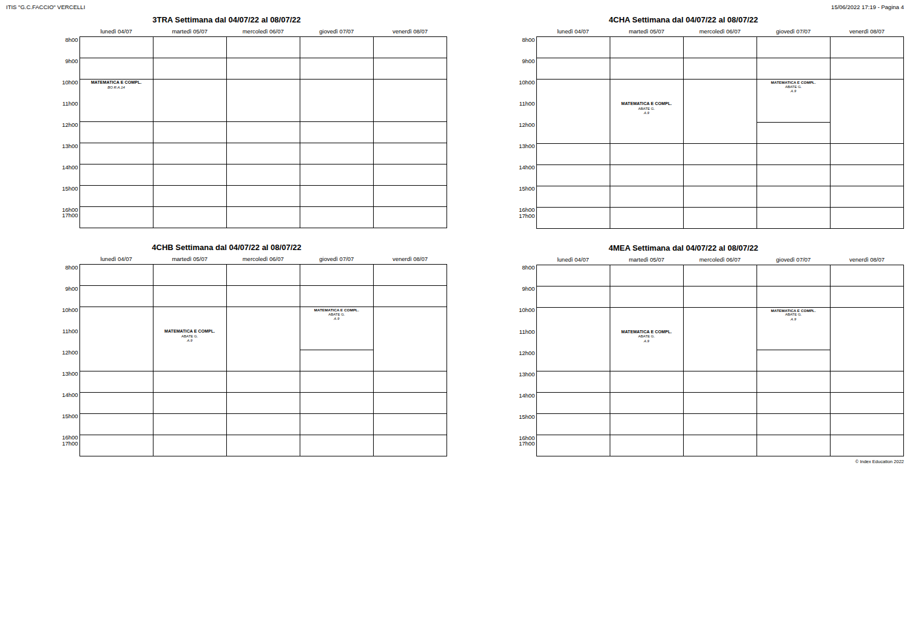ITIS "G.C.FACCIO" VERCELLI
15/06/2022 17:19 - Pagina 4
3TRA Settimana dal 04/07/22 al 08/07/22
| | lunedì 04/07 | martedì 05/07 | mercoledì 06/07 | giovedì 07/07 | venerdì 08/07 |
| --- | --- | --- | --- | --- | --- |
| 8h00 | | | | | |
| 9h00 | | | | | |
| 10h00 | MATEMATICA E COMPL. BO R.A.14 | | | | |
| 11h00 | | | | | |
| 12h00 | | | | | |
| 13h00 | | | | | |
| 14h00 | | | | | |
| 15h00 | | | | | |
| 16h00 17h00 | | | | | |
4CHB Settimana dal 04/07/22 al 08/07/22
| | lunedì 04/07 | martedì 05/07 | mercoledì 06/07 | giovedì 07/07 | venerdì 08/07 |
| --- | --- | --- | --- | --- | --- |
| 8h00 | | | | | |
| 9h00 | | | | | |
| 10h00 | | | | MATEMATICA E COMPL. ABATE G. A.9 | |
| 11h00 | | MATEMATICA E COMPL. ABATE G. A.9 | | | |
| 12h00 | | | | | |
| 13h00 | | | | | |
| 14h00 | | | | | |
| 15h00 | | | | | |
| 16h00 17h00 | | | | | |
4CHA Settimana dal 04/07/22 al 08/07/22
| | lunedì 04/07 | martedì 05/07 | mercoledì 06/07 | giovedì 07/07 | venerdì 08/07 |
| --- | --- | --- | --- | --- | --- |
| 8h00 | | | | | |
| 9h00 | | | | | |
| 10h00 | | | | MATEMATICA E COMPL. ABATE G. A.9 | |
| 11h00 | | MATEMATICA E COMPL. ABATE G. A.9 | | | |
| 12h00 | | | | | |
| 13h00 | | | | | |
| 14h00 | | | | | |
| 15h00 | | | | | |
| 16h00 17h00 | | | | | |
4MEA Settimana dal 04/07/22 al 08/07/22
| | lunedì 04/07 | martedì 05/07 | mercoledì 06/07 | giovedì 07/07 | venerdì 08/07 |
| --- | --- | --- | --- | --- | --- |
| 8h00 | | | | | |
| 9h00 | | | | | |
| 10h00 | | | | MATEMATICA E COMPL. ABATE G. A.9 | |
| 11h00 | | MATEMATICA E COMPL. ABATE G. A.9 | | | |
| 12h00 | | | | | |
| 13h00 | | | | | |
| 14h00 | | | | | |
| 15h00 | | | | | |
| 16h00 17h00 | | | | | |
© Index Education 2022